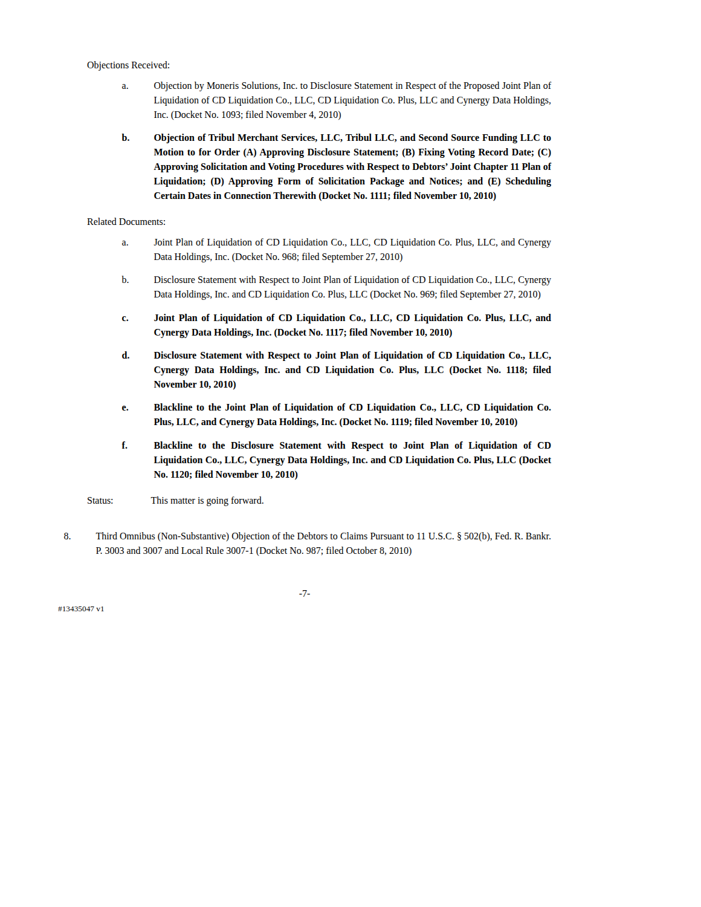Objections Received:
a.
Objection by Moneris Solutions, Inc. to Disclosure Statement in Respect of the Proposed Joint Plan of Liquidation of CD Liquidation Co., LLC, CD Liquidation Co. Plus, LLC and Cynergy Data Holdings, Inc. (Docket No. 1093; filed November 4, 2010)
b.
Objection of Tribul Merchant Services, LLC, Tribul LLC, and Second Source Funding LLC to Motion to for Order (A) Approving Disclosure Statement; (B) Fixing Voting Record Date; (C) Approving Solicitation and Voting Procedures with Respect to Debtors’ Joint Chapter 11 Plan of Liquidation; (D) Approving Form of Solicitation Package and Notices; and (E) Scheduling Certain Dates in Connection Therewith (Docket No. 1111; filed November 10, 2010)
Related Documents:
a.
Joint Plan of Liquidation of CD Liquidation Co., LLC, CD Liquidation Co. Plus, LLC, and Cynergy Data Holdings, Inc. (Docket No. 968; filed September 27, 2010)
b.
Disclosure Statement with Respect to Joint Plan of Liquidation of CD Liquidation Co., LLC, Cynergy Data Holdings, Inc. and CD Liquidation Co. Plus, LLC (Docket No. 969; filed September 27, 2010)
c.
Joint Plan of Liquidation of CD Liquidation Co., LLC, CD Liquidation Co. Plus, LLC, and Cynergy Data Holdings, Inc. (Docket No. 1117; filed November 10, 2010)
d.
Disclosure Statement with Respect to Joint Plan of Liquidation of CD Liquidation Co., LLC, Cynergy Data Holdings, Inc. and CD Liquidation Co. Plus, LLC (Docket No. 1118; filed November 10, 2010)
e.
Blackline to the Joint Plan of Liquidation of CD Liquidation Co., LLC, CD Liquidation Co. Plus, LLC, and Cynergy Data Holdings, Inc. (Docket No. 1119; filed November 10, 2010)
f.
Blackline to the Disclosure Statement with Respect to Joint Plan of Liquidation of CD Liquidation Co., LLC, Cynergy Data Holdings, Inc. and CD Liquidation Co. Plus, LLC (Docket No. 1120; filed November 10, 2010)
Status:
This matter is going forward.
8.
Third Omnibus (Non-Substantive) Objection of the Debtors to Claims Pursuant to 11 U.S.C. § 502(b), Fed. R. Bankr. P. 3003 and 3007 and Local Rule 3007-1 (Docket No. 987; filed October 8, 2010)
-7-
#13435047 v1